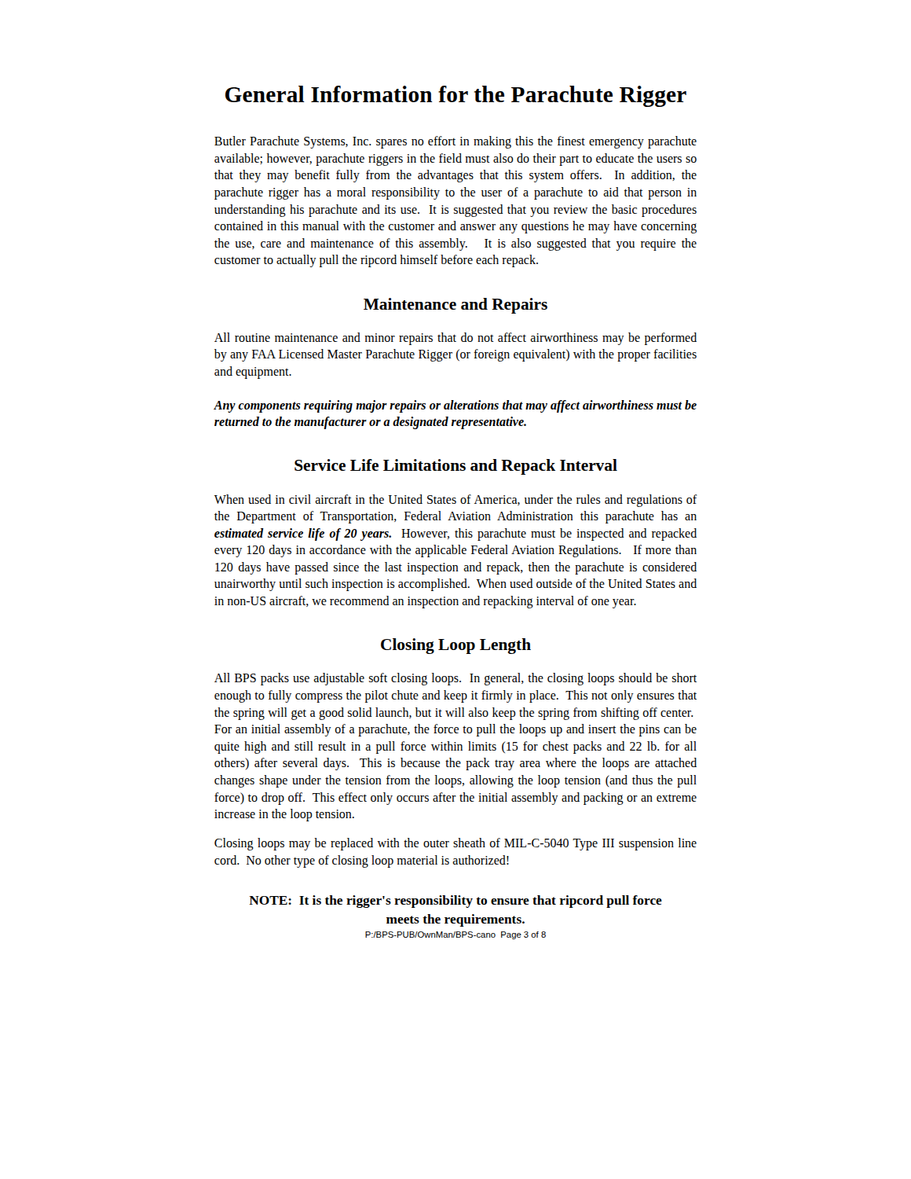General Information for the Parachute Rigger
Butler Parachute Systems, Inc. spares no effort in making this the finest emergency parachute available; however, parachute riggers in the field must also do their part to educate the users so that they may benefit fully from the advantages that this system offers. In addition, the parachute rigger has a moral responsibility to the user of a parachute to aid that person in understanding his parachute and its use. It is suggested that you review the basic procedures contained in this manual with the customer and answer any questions he may have concerning the use, care and maintenance of this assembly. It is also suggested that you require the customer to actually pull the ripcord himself before each repack.
Maintenance and Repairs
All routine maintenance and minor repairs that do not affect airworthiness may be performed by any FAA Licensed Master Parachute Rigger (or foreign equivalent) with the proper facilities and equipment.
Any components requiring major repairs or alterations that may affect airworthiness must be returned to the manufacturer or a designated representative.
Service Life Limitations and Repack Interval
When used in civil aircraft in the United States of America, under the rules and regulations of the Department of Transportation, Federal Aviation Administration this parachute has an estimated service life of 20 years. However, this parachute must be inspected and repacked every 120 days in accordance with the applicable Federal Aviation Regulations. If more than 120 days have passed since the last inspection and repack, then the parachute is considered unairworthy until such inspection is accomplished. When used outside of the United States and in non-US aircraft, we recommend an inspection and repacking interval of one year.
Closing Loop Length
All BPS packs use adjustable soft closing loops. In general, the closing loops should be short enough to fully compress the pilot chute and keep it firmly in place. This not only ensures that the spring will get a good solid launch, but it will also keep the spring from shifting off center. For an initial assembly of a parachute, the force to pull the loops up and insert the pins can be quite high and still result in a pull force within limits (15 for chest packs and 22 lb. for all others) after several days. This is because the pack tray area where the loops are attached changes shape under the tension from the loops, allowing the loop tension (and thus the pull force) to drop off. This effect only occurs after the initial assembly and packing or an extreme increase in the loop tension.
Closing loops may be replaced with the outer sheath of MIL-C-5040 Type III suspension line cord. No other type of closing loop material is authorized!
NOTE: It is the rigger's responsibility to ensure that ripcord pull force meets the requirements.
P:/BPS-PUB/OwnMan/BPS-cano Page 3 of 8